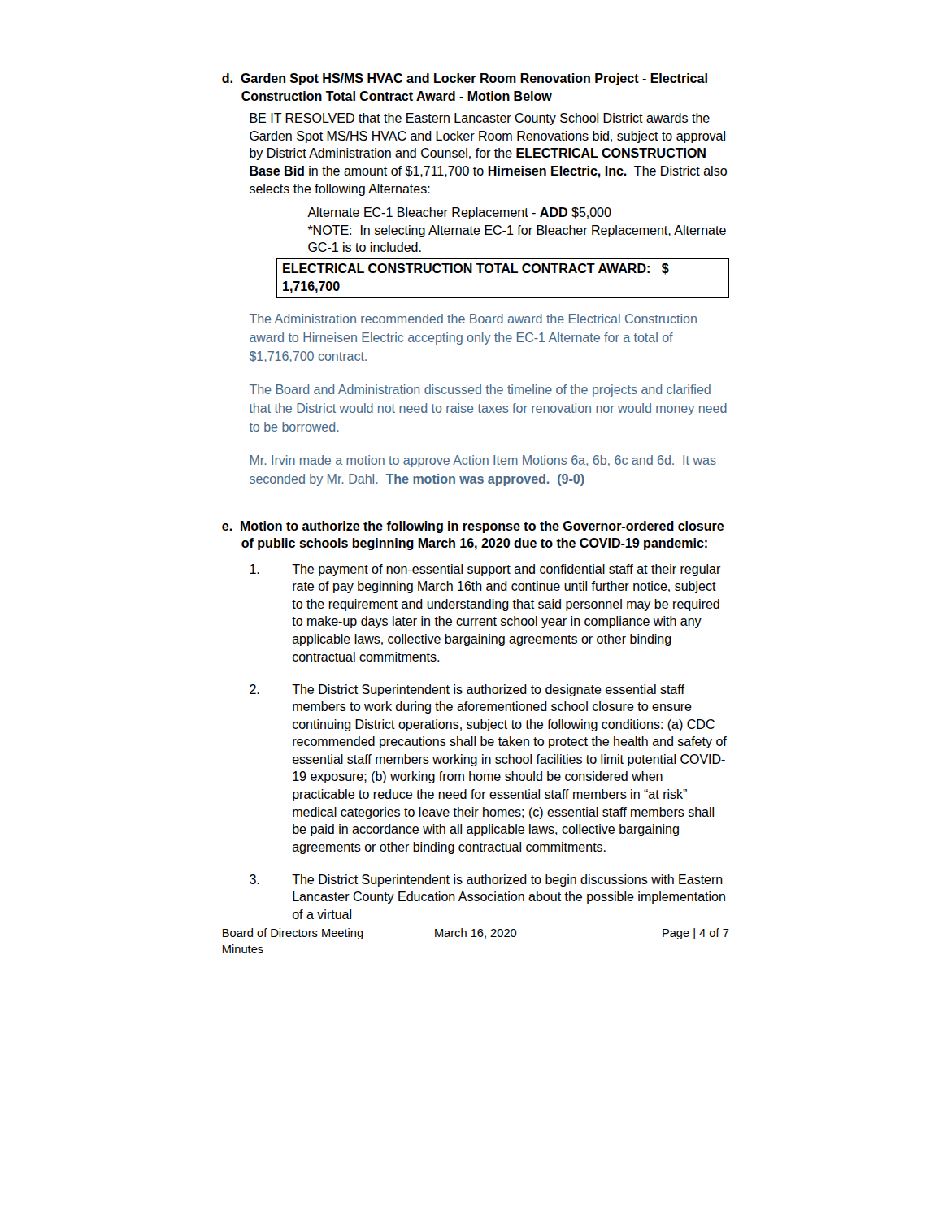d. Garden Spot HS/MS HVAC and Locker Room Renovation Project - Electrical Construction Total Contract Award - Motion Below
BE IT RESOLVED that the Eastern Lancaster County School District awards the Garden Spot MS/HS HVAC and Locker Room Renovations bid, subject to approval by District Administration and Counsel, for the ELECTRICAL CONSTRUCTION Base Bid in the amount of $1,711,700 to Hirneisen Electric, Inc. The District also selects the following Alternates:
Alternate EC-1 Bleacher Replacement - ADD $5,000
*NOTE: In selecting Alternate EC-1 for Bleacher Replacement, Alternate GC-1 is to included.
ELECTRICAL CONSTRUCTION TOTAL CONTRACT AWARD: $ 1,716,700
The Administration recommended the Board award the Electrical Construction award to Hirneisen Electric accepting only the EC-1 Alternate for a total of $1,716,700 contract.
The Board and Administration discussed the timeline of the projects and clarified that the District would not need to raise taxes for renovation nor would money need to be borrowed.
Mr. Irvin made a motion to approve Action Item Motions 6a, 6b, 6c and 6d. It was seconded by Mr. Dahl. The motion was approved. (9-0)
e. Motion to authorize the following in response to the Governor-ordered closure of public schools beginning March 16, 2020 due to the COVID-19 pandemic:
1. The payment of non-essential support and confidential staff at their regular rate of pay beginning March 16th and continue until further notice, subject to the requirement and understanding that said personnel may be required to make-up days later in the current school year in compliance with any applicable laws, collective bargaining agreements or other binding contractual commitments.
2. The District Superintendent is authorized to designate essential staff members to work during the aforementioned school closure to ensure continuing District operations, subject to the following conditions: (a) CDC recommended precautions shall be taken to protect the health and safety of essential staff members working in school facilities to limit potential COVID-19 exposure; (b) working from home should be considered when practicable to reduce the need for essential staff members in “at risk” medical categories to leave their homes; (c) essential staff members shall be paid in accordance with all applicable laws, collective bargaining agreements or other binding contractual commitments.
3. The District Superintendent is authorized to begin discussions with Eastern Lancaster County Education Association about the possible implementation of a virtual
Board of Directors Meeting Minutes
March 16, 2020
Page | 4 of 7